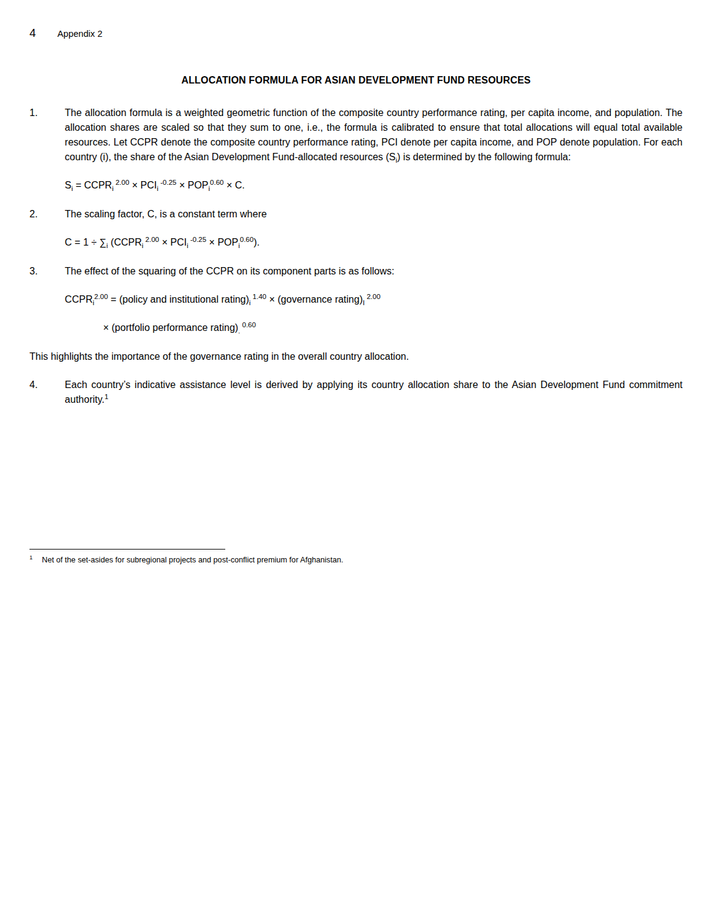4 Appendix 2
ALLOCATION FORMULA FOR ASIAN DEVELOPMENT FUND RESOURCES
1.
The allocation formula is a weighted geometric function of the composite country performance rating, per capita income, and population. The allocation shares are scaled so that they sum to one, i.e., the formula is calibrated to ensure that total allocations will equal total available resources. Let CCPR denote the composite country performance rating, PCI denote per capita income, and POP denote population. For each country (i), the share of the Asian Development Fund-allocated resources (Si) is determined by the following formula:
Si = CCPRi 2.00 × PCIi -0.25 × POPi0.60 × C.
2.
The scaling factor, C, is a constant term where
C = 1 ÷ ∑i (CCPRi 2.00 × PCIi -0.25 × POPi0.60).
3.
The effect of the squaring of the CCPR on its component parts is as follows:
CCPRi2.00 = (policy and institutional rating)i 1.40 × (governance rating)I 2.00
× (portfolio performance rating). 0.60
This highlights the importance of the governance rating in the overall country allocation.
4.
Each country’s indicative assistance level is derived by applying its country allocation share to the Asian Development Fund commitment authority.1
1
Net of the set-asides for subregional projects and post-conflict premium for Afghanistan.